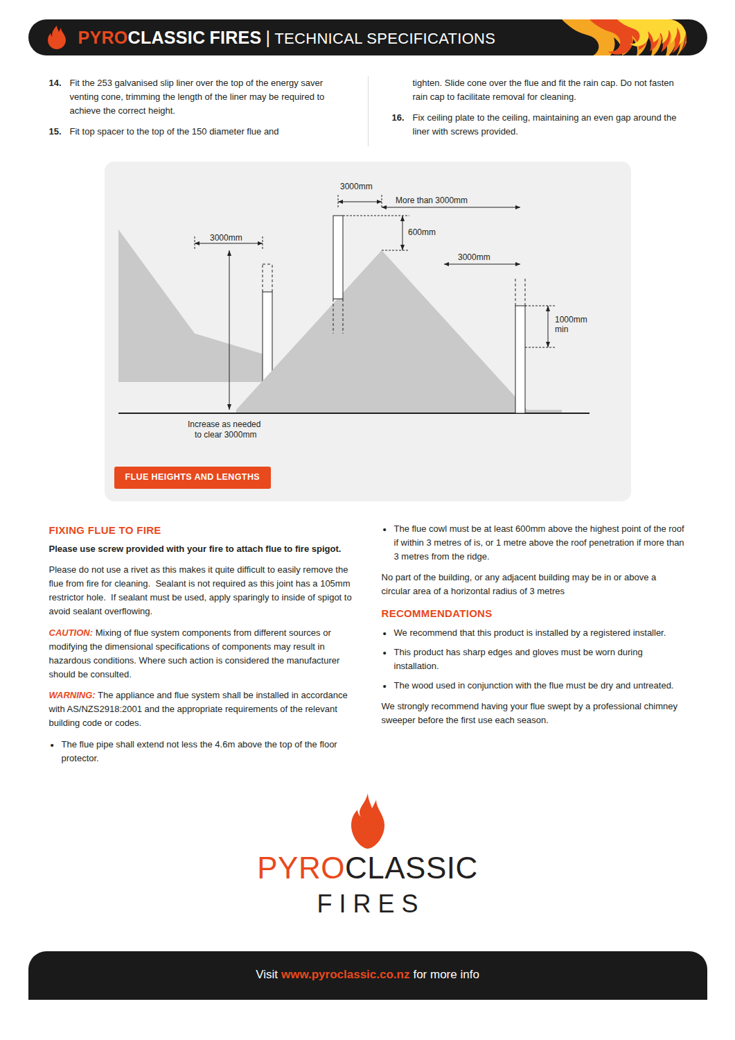PYRO CLASSIC FIRES|TECHNICAL SPECIFICATIONS
14.
Fit the 253 galvanised slip liner over the top of the energy saver venting cone, trimming the length of the liner may be required to achieve the correct height.
15.
Fit top spacer to the top of the 150 diameter flue and
tighten. Slide cone over the flue and fit the rain cap. Do not fasten rain cap to facilitate removal for cleaning.
16.
Fix ceiling plate to the ceiling, maintaining an even gap around the liner with screws provided.
3000mm Increase as needed to clear 3000mm 3000mm More than 3000mm 600mm 3000mm 1000mm min
FLUE HEIGHTS AND LENGTHS
Fixing Flue to Fire
Please use screw provided with your fire to attach flue to fire spigot.
Please do not use a rivet as this makes it quite difficult to easily remove the flue from fire for cleaning. Sealant is not required as this joint has a 105mm restrictor hole. If sealant must be used, apply sparingly to inside of spigot to avoid sealant overflowing.
CAUTION: Mixing of flue system components from different sources or modifying the dimensional specifications of components may result in hazardous conditions. Where such action is considered the manufacturer should be consulted.
WARNING: The appliance and flue system shall be installed in accordance with AS/NZS2918:2001 and the appropriate requirements of the relevant building code or codes.
The flue pipe shall extend not less the 4.6m above the top of the floor protector.
The flue cowl must be at least 600mm above the highest point of the roof if within 3 metres of is, or 1 metre above the roof penetration if more than 3 metres from the ridge.
No part of the building, or any adjacent building may be in or above a circular area of a horizontal radius of 3 metres
Recommendations
We recommend that this product is installed by a registered installer.
This product has sharp edges and gloves must be worn during installation.
The wood used in conjunction with the flue must be dry and untreated.
We strongly recommend having your flue swept by a professional chimney sweeper before the first use each season.
PYRO CLASSIC
FIRES
Visit www.pyroclassic.co.nz for more info